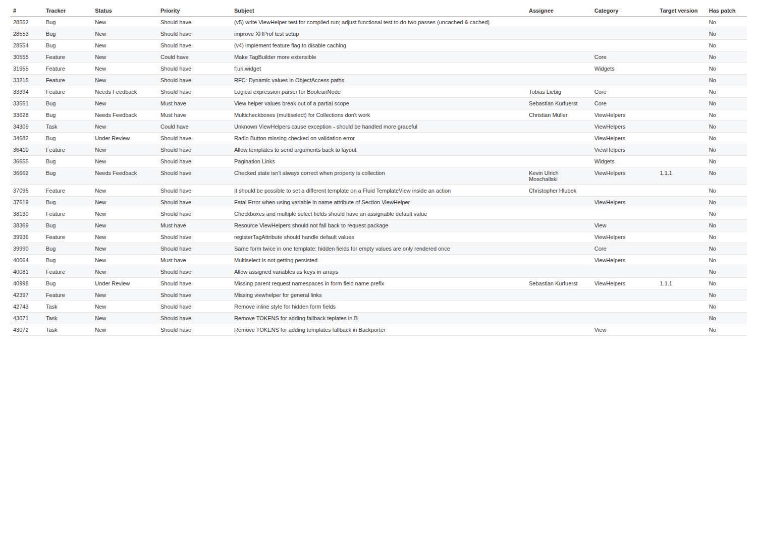| # | Tracker | Status | Priority | Subject | Assignee | Category | Target version | Has patch |
| --- | --- | --- | --- | --- | --- | --- | --- | --- |
| 28552 | Bug | New | Should have | (v5) write ViewHelper test for compiled run; adjust functional test to do two passes (uncached & cached) | | | | No |
| 28553 | Bug | New | Should have | improve XHProf test setup | | | | No |
| 28554 | Bug | New | Should have | (v4) implement feature flag to disable caching | | | | No |
| 30555 | Feature | New | Could have | Make TagBuilder more extensible | | Core | | No |
| 31955 | Feature | New | Should have | f:uri.widget | | Widgets | | No |
| 33215 | Feature | New | Should have | RFC: Dynamic values in ObjectAccess paths | | | | No |
| 33394 | Feature | Needs Feedback | Should have | Logical expression parser for BooleanNode | Tobias Liebig | Core | | No |
| 33551 | Bug | New | Must have | View helper values break out of a partial scope | Sebastian Kurfuerst | Core | | No |
| 33628 | Bug | Needs Feedback | Must have | Multicheckboxes (multiselect) for Collections don't work | Christian Müller | ViewHelpers | | No |
| 34309 | Task | New | Could have | Unknown ViewHelpers cause exception - should be handled more graceful | | ViewHelpers | | No |
| 34682 | Bug | Under Review | Should have | Radio Button missing checked on validation error | | ViewHelpers | | No |
| 36410 | Feature | New | Should have | Allow templates to send arguments back to layout | | ViewHelpers | | No |
| 36655 | Bug | New | Should have | Pagination Links | | Widgets | | No |
| 36662 | Bug | Needs Feedback | Should have | Checked state isn't always correct when property is collection | Kevin Ulrich Moschallski | ViewHelpers | 1.1.1 | No |
| 37095 | Feature | New | Should have | It should be possible to set a different template on a Fluid TemplateView inside an action | Christopher Hlubek | | | No |
| 37619 | Bug | New | Should have | Fatal Error when using variable in name attribute of Section ViewHelper | | ViewHelpers | | No |
| 38130 | Feature | New | Should have | Checkboxes and multiple select fields should have an assignable default value | | | | No |
| 38369 | Bug | New | Must have | Resource ViewHelpers should not fall back to request package | | View | | No |
| 39936 | Feature | New | Should have | registerTagAttribute should handle default values | | ViewHelpers | | No |
| 39990 | Bug | New | Should have | Same form twice in one template: hidden fields for empty values are only rendered once | | Core | | No |
| 40064 | Bug | New | Must have | Multiselect is not getting persisted | | ViewHelpers | | No |
| 40081 | Feature | New | Should have | Allow assigned variables as keys in arrays | | | | No |
| 40998 | Bug | Under Review | Should have | Missing parent request namespaces in form field name prefix | Sebastian Kurfuerst | ViewHelpers | 1.1.1 | No |
| 42397 | Feature | New | Should have | Missing viewhelper for general links | | | | No |
| 42743 | Task | New | Should have | Remove inline style for hidden form fields | | | | No |
| 43071 | Task | New | Should have | Remove TOKENS for adding fallback teplates in B | | | | No |
| 43072 | Task | New | Should have | Remove TOKENS for adding templates fallback in Backporter | | View | | No |